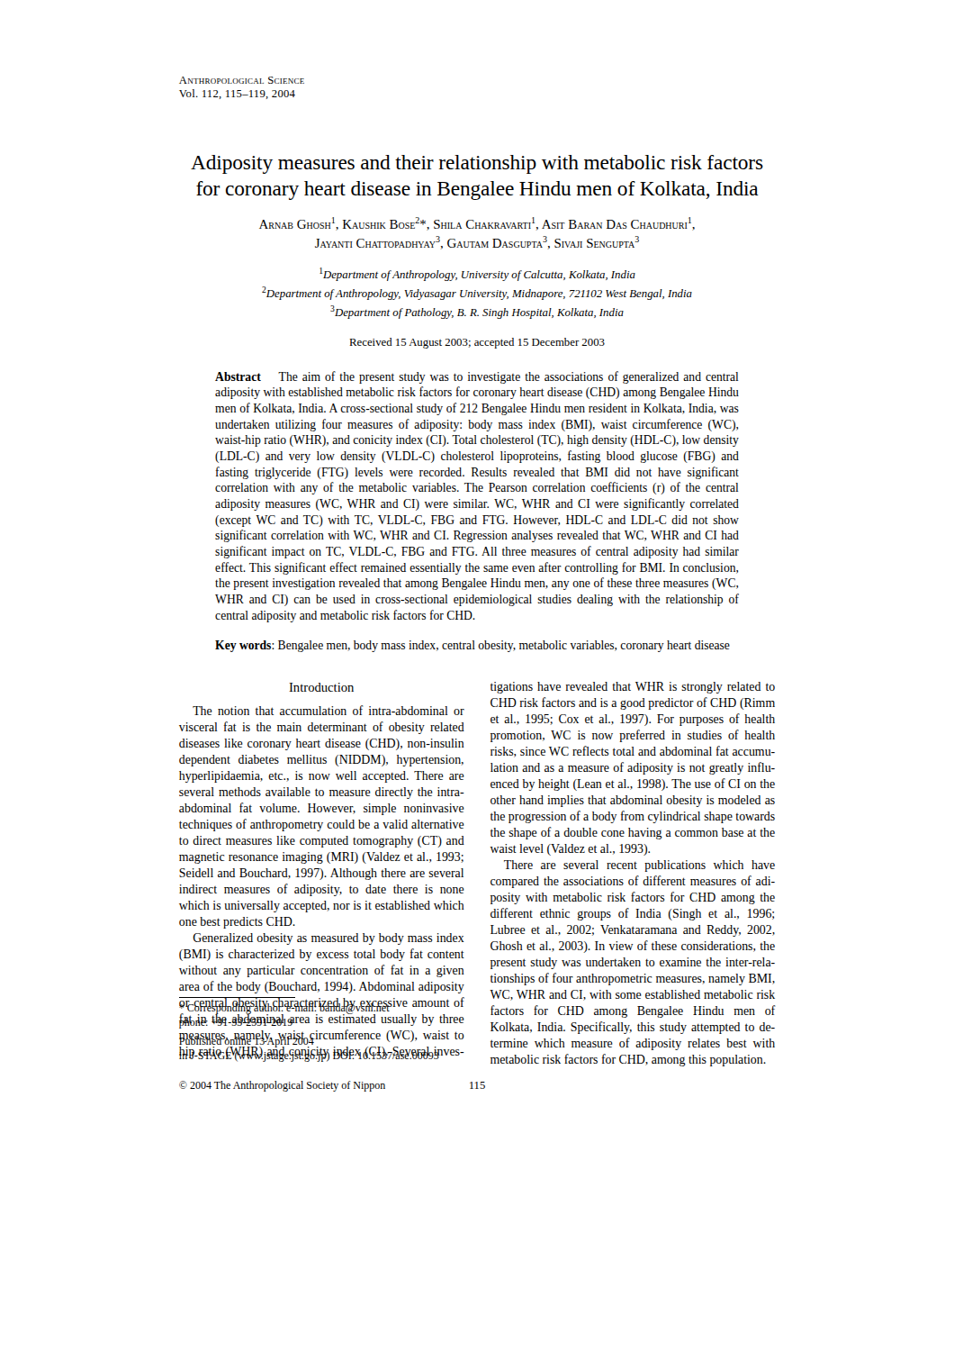Anthropological Science Vol. 112, 115–119, 2004
Adiposity measures and their relationship with metabolic risk factors
for coronary heart disease in Bengalee Hindu men of Kolkata, India
Arnab Ghosh1, Kaushik Bose2*, Shila Chakravarti1, Asit Baran Das Chaudhuri1,
Jayanti Chattopadhyay3, Gautam Dasgupta3, Sivaji Sengupta3
1Department of Anthropology, University of Calcutta, Kolkata, India
2Department of Anthropology, Vidyasagar University, Midnapore, 721102 West Bengal, India
3Department of Pathology, B. R. Singh Hospital, Kolkata, India
Received 15 August 2003; accepted 15 December 2003
Abstract The aim of the present study was to investigate the associations of generalized and central adiposity with established metabolic risk factors for coronary heart disease (CHD) among Bengalee Hindu men of Kolkata, India. A cross-sectional study of 212 Bengalee Hindu men resident in Kolkata, India, was undertaken utilizing four measures of adiposity: body mass index (BMI), waist circumference (WC), waist-hip ratio (WHR), and conicity index (CI). Total cholesterol (TC), high density (HDL-C), low density (LDL-C) and very low density (VLDL-C) cholesterol lipoproteins, fasting blood glucose (FBG) and fasting triglyceride (FTG) levels were recorded. Results revealed that BMI did not have significant correlation with any of the metabolic variables. The Pearson correlation coefficients (r) of the central adiposity measures (WC, WHR and CI) were similar. WC, WHR and CI were significantly correlated (except WC and TC) with TC, VLDL-C, FBG and FTG. However, HDL-C and LDL-C did not show significant correlation with WC, WHR and CI. Regression analyses revealed that WC, WHR and CI had significant impact on TC, VLDL-C, FBG and FTG. All three measures of central adiposity had similar effect. This significant effect remained essentially the same even after controlling for BMI. In conclusion, the present investigation revealed that among Bengalee Hindu men, any one of these three measures (WC, WHR and CI) can be used in cross-sectional epidemiological studies dealing with the relationship of central adiposity and metabolic risk factors for CHD.
Key words: Bengalee men, body mass index, central obesity, metabolic variables, coronary heart disease
Introduction
The notion that accumulation of intra-abdominal or visceral fat is the main determinant of obesity related diseases like coronary heart disease (CHD), non-insulin dependent diabetes mellitus (NIDDM), hypertension, hyperlipidaemia, etc., is now well accepted. There are several methods available to measure directly the intra-abdominal fat volume. However, simple noninvasive techniques of anthropometry could be a valid alternative to direct measures like computed tomography (CT) and magnetic resonance imaging (MRI) (Valdez et al., 1993; Seidell and Bouchard, 1997). Although there are several indirect measures of adiposity, to date there is none which is universally accepted, nor is it established which one best predicts CHD.
Generalized obesity as measured by body mass index (BMI) is characterized by excess total body fat content without any particular concentration of fat in a given area of the body (Bouchard, 1994). Abdominal adiposity or central obesity characterized by excessive amount of fat in the abdominal area is estimated usually by three measures, namely, waist circumference (WC), waist to hip ratio (WHR) and conicity index (CI). Several investigations have revealed that WHR is strongly related to CHD risk factors and is a good predictor of CHD (Rimm et al., 1995; Cox et al., 1997). For purposes of health promotion, WC is now preferred in studies of health risks, since WC reflects total and abdominal fat accumulation and as a measure of adiposity is not greatly influenced by height (Lean et al., 1998). The use of CI on the other hand implies that abdominal obesity is modeled as the progression of a body from cylindrical shape towards the shape of a double cone having a common base at the waist level (Valdez et al., 1993).
There are several recent publications which have compared the associations of different measures of adiposity with metabolic risk factors for CHD among the different ethnic groups of India (Singh et al., 1996; Lubree et al., 2002; Venkataramana and Reddy, 2002, Ghosh et al., 2003). In view of these considerations, the present study was undertaken to examine the inter-relationships of four anthropometric measures, namely BMI, WC, WHR and CI, with some established metabolic risk factors for CHD among Bengalee Hindu men of Kolkata, India. Specifically, this study attempted to determine which measure of adiposity relates best with metabolic risk factors for CHD, among this population.
* Corresponding author. e-mail: banda@vsnl.net
phone: +91-33-2591-2019
Published online 13 April 2004
in J-STAGE (www.jstage.jst.go.jp) DOI: 10.1537/ase.00093
© 2004 The Anthropological Society of Nippon
115